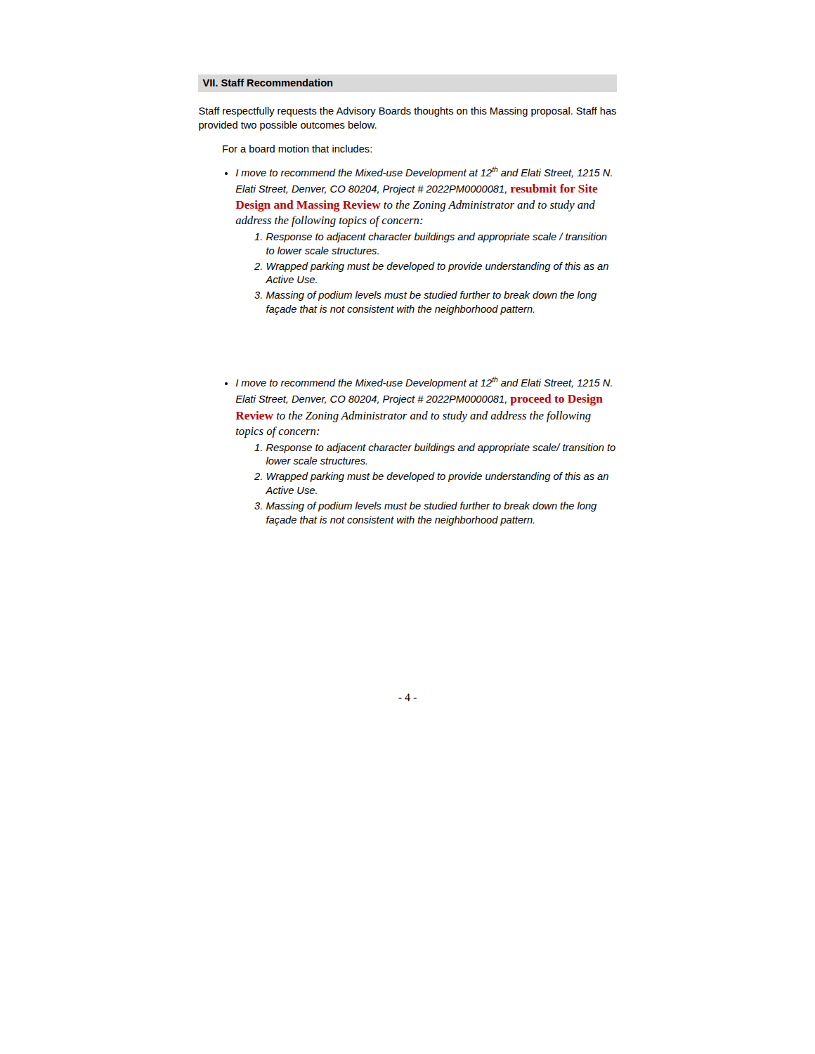VII. Staff Recommendation
Staff respectfully requests the Advisory Boards thoughts on this Massing proposal. Staff has provided two possible outcomes below.
For a board motion that includes:
I move to recommend the Mixed-use Development at 12th and Elati Street, 1215 N. Elati Street, Denver, CO 80204, Project # 2022PM0000081, resubmit for Site Design and Massing Review to the Zoning Administrator and to study and address the following topics of concern:
Response to adjacent character buildings and appropriate scale / transition to lower scale structures.
Wrapped parking must be developed to provide understanding of this as an Active Use.
Massing of podium levels must be studied further to break down the long façade that is not consistent with the neighborhood pattern.
I move to recommend the Mixed-use Development at 12th and Elati Street, 1215 N. Elati Street, Denver, CO 80204, Project # 2022PM0000081, proceed to Design Review to the Zoning Administrator and to study and address the following topics of concern:
Response to adjacent character buildings and appropriate scale/ transition to lower scale structures.
Wrapped parking must be developed to provide understanding of this as an Active Use.
Massing of podium levels must be studied further to break down the long façade that is not consistent with the neighborhood pattern.
- 4 -